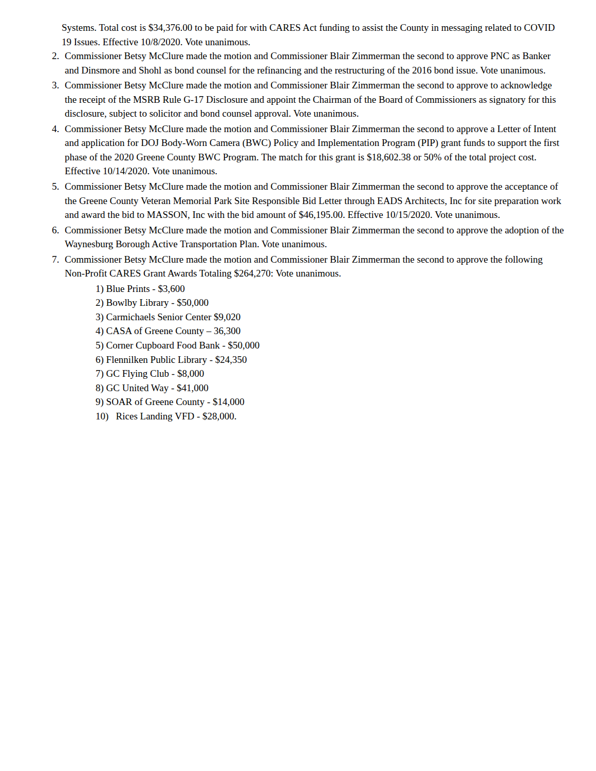Systems. Total cost is $34,376.00 to be paid for with CARES Act funding to assist the County in messaging related to COVID 19 Issues. Effective 10/8/2020. Vote unanimous.
Commissioner Betsy McClure made the motion and Commissioner Blair Zimmerman the second to approve PNC as Banker and Dinsmore and Shohl as bond counsel for the refinancing and the restructuring of the 2016 bond issue. Vote unanimous.
Commissioner Betsy McClure made the motion and Commissioner Blair Zimmerman the second to approve to acknowledge the receipt of the MSRB Rule G-17 Disclosure and appoint the Chairman of the Board of Commissioners as signatory for this disclosure, subject to solicitor and bond counsel approval. Vote unanimous.
Commissioner Betsy McClure made the motion and Commissioner Blair Zimmerman the second to approve a Letter of Intent and application for DOJ Body-Worn Camera (BWC) Policy and Implementation Program (PIP) grant funds to support the first phase of the 2020 Greene County BWC Program. The match for this grant is $18,602.38 or 50% of the total project cost. Effective 10/14/2020. Vote unanimous.
Commissioner Betsy McClure made the motion and Commissioner Blair Zimmerman the second to approve the acceptance of the Greene County Veteran Memorial Park Site Responsible Bid Letter through EADS Architects, Inc for site preparation work and award the bid to MASSON, Inc with the bid amount of $46,195.00. Effective 10/15/2020. Vote unanimous.
Commissioner Betsy McClure made the motion and Commissioner Blair Zimmerman the second to approve the adoption of the Waynesburg Borough Active Transportation Plan. Vote unanimous.
Commissioner Betsy McClure made the motion and Commissioner Blair Zimmerman the second to approve the following Non-Profit CARES Grant Awards Totaling $264,270: Vote unanimous.
Blue Prints - $3,600
Bowlby Library - $50,000
Carmichaels Senior Center $9,020
CASA of Greene County – 36,300
Corner Cupboard Food Bank - $50,000
Flennilken Public Library - $24,350
GC Flying Club - $8,000
GC United Way - $41,000
SOAR of Greene County - $14,000
Rices Landing VFD - $28,000.